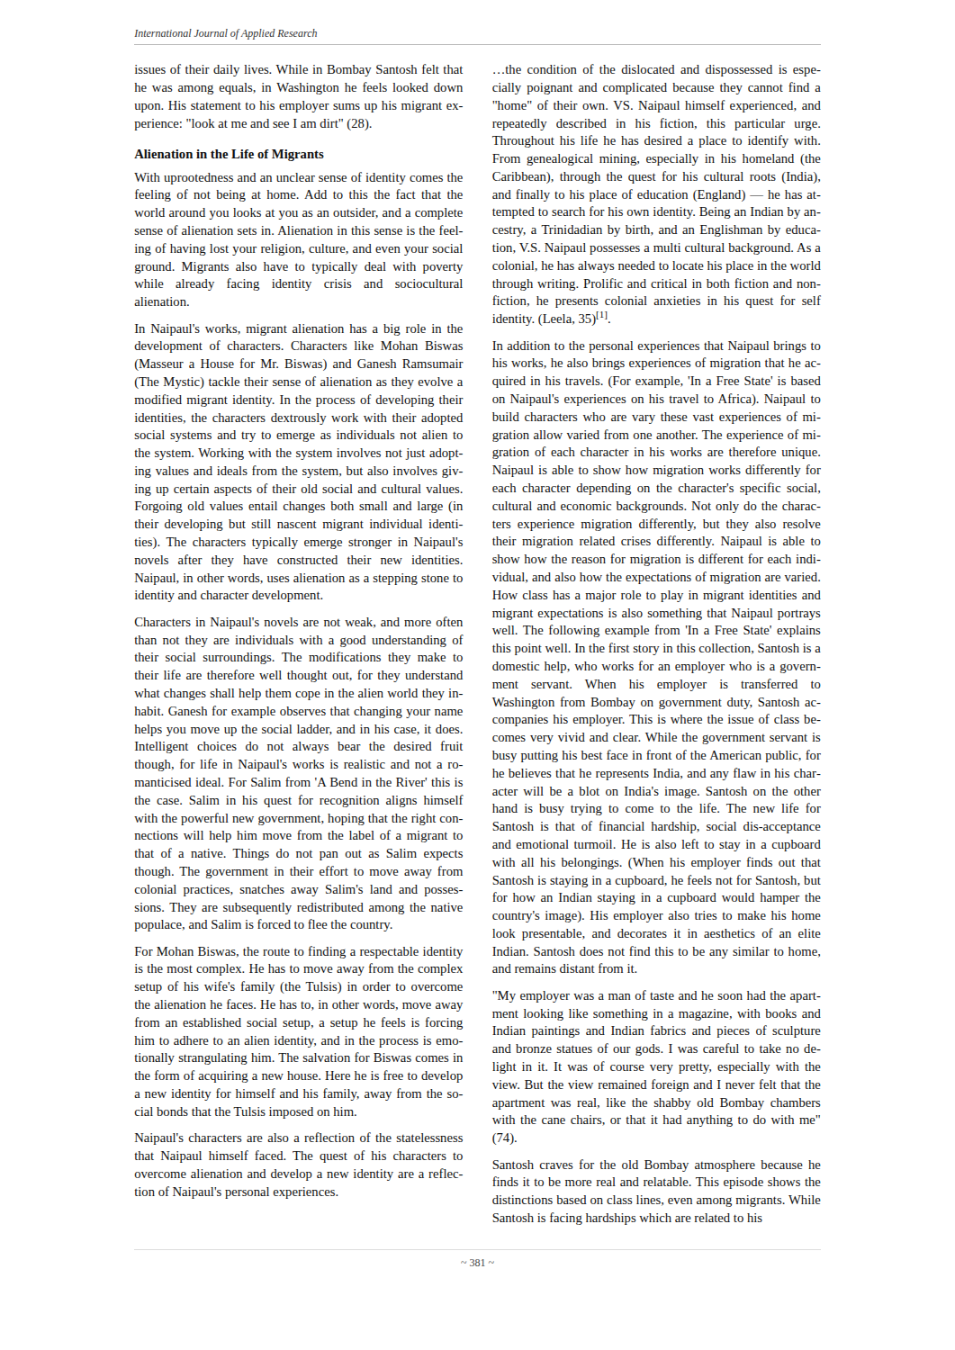International Journal of Applied Research
issues of their daily lives. While in Bombay Santosh felt that he was among equals, in Washington he feels looked down upon. His statement to his employer sums up his migrant experience: "look at me and see I am dirt" (28).
Alienation in the Life of Migrants
With uprootedness and an unclear sense of identity comes the feeling of not being at home. Add to this the fact that the world around you looks at you as an outsider, and a complete sense of alienation sets in. Alienation in this sense is the feeling of having lost your religion, culture, and even your social ground. Migrants also have to typically deal with poverty while already facing identity crisis and sociocultural alienation.
In Naipaul's works, migrant alienation has a big role in the development of characters. Characters like Mohan Biswas (Masseur a House for Mr. Biswas) and Ganesh Ramsumair (The Mystic) tackle their sense of alienation as they evolve a modified migrant identity. In the process of developing their identities, the characters dextrously work with their adopted social systems and try to emerge as individuals not alien to the system. Working with the system involves not just adopting values and ideals from the system, but also involves giving up certain aspects of their old social and cultural values. Forgoing old values entail changes both small and large (in their developing but still nascent migrant individual identities). The characters typically emerge stronger in Naipaul's novels after they have constructed their new identities. Naipaul, in other words, uses alienation as a stepping stone to identity and character development.
Characters in Naipaul's novels are not weak, and more often than not they are individuals with a good understanding of their social surroundings. The modifications they make to their life are therefore well thought out, for they understand what changes shall help them cope in the alien world they inhabit. Ganesh for example observes that changing your name helps you move up the social ladder, and in his case, it does. Intelligent choices do not always bear the desired fruit though, for life in Naipaul's works is realistic and not a romanticised ideal. For Salim from 'A Bend in the River' this is the case. Salim in his quest for recognition aligns himself with the powerful new government, hoping that the right connections will help him move from the label of a migrant to that of a native. Things do not pan out as Salim expects though. The government in their effort to move away from colonial practices, snatches away Salim's land and possessions. They are subsequently redistributed among the native populace, and Salim is forced to flee the country.
For Mohan Biswas, the route to finding a respectable identity is the most complex. He has to move away from the complex setup of his wife's family (the Tulsis) in order to overcome the alienation he faces. He has to, in other words, move away from an established social setup, a setup he feels is forcing him to adhere to an alien identity, and in the process is emotionally strangulating him. The salvation for Biswas comes in the form of acquiring a new house. Here he is free to develop a new identity for himself and his family, away from the social bonds that the Tulsis imposed on him.
Naipaul's characters are also a reflection of the statelessness that Naipaul himself faced. The quest of his characters to overcome alienation and develop a new identity are a reflection of Naipaul's personal experiences.
…the condition of the dislocated and dispossessed is especially poignant and complicated because they cannot find a "home" of their own. VS. Naipaul himself experienced, and repeatedly described in his fiction, this particular urge. Throughout his life he has desired a place to identify with. From genealogical mining, especially in his homeland (the Caribbean), through the quest for his cultural roots (India), and finally to his place of education (England) — he has attempted to search for his own identity. Being an Indian by ancestry, a Trinidadian by birth, and an Englishman by education, V.S. Naipaul possesses a multi cultural background. As a colonial, he has always needed to locate his place in the world through writing. Prolific and critical in both fiction and nonfiction, he presents colonial anxieties in his quest for self identity. (Leela, 35)[1].
In addition to the personal experiences that Naipaul brings to his works, he also brings experiences of migration that he acquired in his travels. (For example, 'In a Free State' is based on Naipaul's experiences on his travel to Africa). Naipaul to build characters who are vary these vast experiences of migration allow varied from one another. The experience of migration of each character in his works are therefore unique. Naipaul is able to show how migration works differently for each character depending on the character's specific social, cultural and economic backgrounds. Not only do the characters experience migration differently, but they also resolve their migration related crises differently. Naipaul is able to show how the reason for migration is different for each individual, and also how the expectations of migration are varied. How class has a major role to play in migrant identities and migrant expectations is also something that Naipaul portrays well. The following example from 'In a Free State' explains this point well. In the first story in this collection, Santosh is a domestic help, who works for an employer who is a government servant. When his employer is transferred to Washington from Bombay on government duty, Santosh accompanies his employer. This is where the issue of class becomes very vivid and clear. While the government servant is busy putting his best face in front of the American public, for he believes that he represents India, and any flaw in his character will be a blot on India's image. Santosh on the other hand is busy trying to come to the life. The new life for Santosh is that of financial hardship, social dis-acceptance and emotional turmoil. He is also left to stay in a cupboard with all his belongings. (When his employer finds out that Santosh is staying in a cupboard, he feels not for Santosh, but for how an Indian staying in a cupboard would hamper the country's image). His employer also tries to make his home look presentable, and decorates it in aesthetics of an elite Indian. Santosh does not find this to be any similar to home, and remains distant from it.
"My employer was a man of taste and he soon had the apartment looking like something in a magazine, with books and Indian paintings and Indian fabrics and pieces of sculpture and bronze statues of our gods. I was careful to take no delight in it. It was of course very pretty, especially with the view. But the view remained foreign and I never felt that the apartment was real, like the shabby old Bombay chambers with the cane chairs, or that it had anything to do with me" (74).
Santosh craves for the old Bombay atmosphere because he finds it to be more real and relatable. This episode shows the distinctions based on class lines, even among migrants. While Santosh is facing hardships which are related to his
~ 381 ~